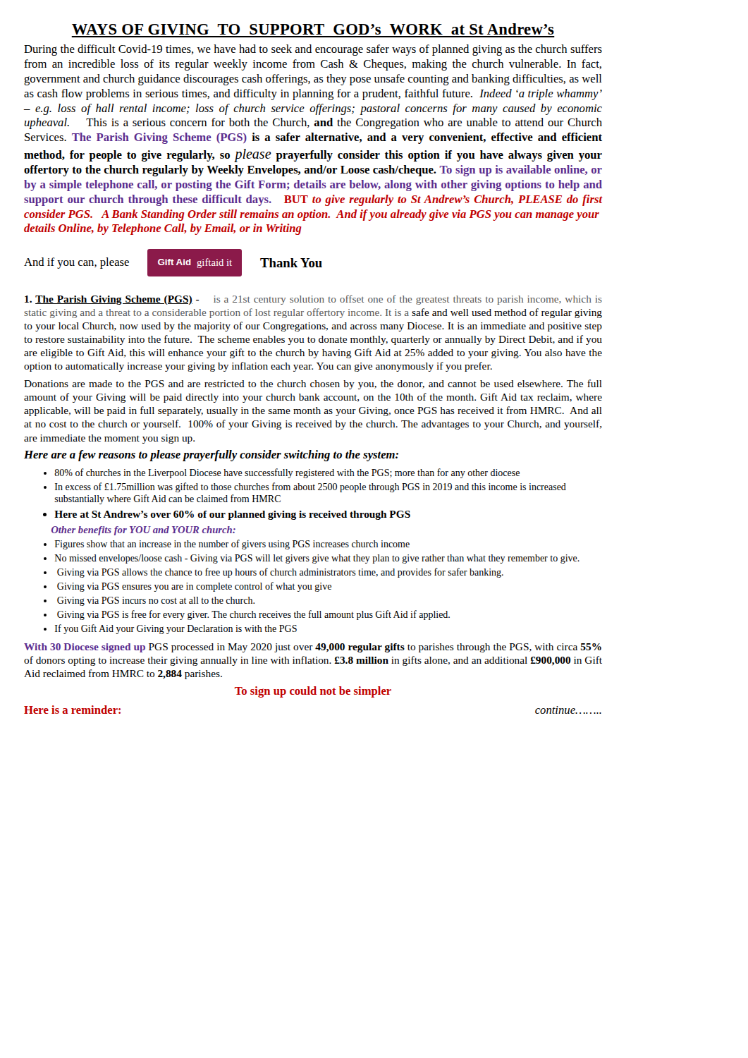WAYS OF GIVING TO SUPPORT GOD’s WORK at St Andrew’s
During the difficult Covid-19 times, we have had to seek and encourage safer ways of planned giving as the church suffers from an incredible loss of its regular weekly income from Cash & Cheques, making the church vulnerable. In fact, government and church guidance discourages cash offerings, as they pose unsafe counting and banking difficulties, as well as cash flow problems in serious times, and difficulty in planning for a prudent, faithful future. Indeed ‘a triple whammy’ – e.g. loss of hall rental income; loss of church service offerings; pastoral concerns for many caused by economic upheaval. This is a serious concern for both the Church, and the Congregation who are unable to attend our Church Services. The Parish Giving Scheme (PGS) is a safer alternative, and a very convenient, effective and efficient method, for people to give regularly, so please prayerfully consider this option if you have always given your offertory to the church regularly by Weekly Envelopes, and/or Loose cash/cheque. To sign up is available online, or by a simple telephone call, or posting the Gift Form; details are below, along with other giving options to help and support our church through these difficult days. BUT to give regularly to St Andrew’s Church, PLEASE do first consider PGS. A Bank Standing Order still remains an option. And if you already give via PGS you can manage your details Online, by Telephone Call, by Email, or in Writing
And if you can, please Gift Aid giftaid it Thank You
1. The Parish Giving Scheme (PGS) - is a 21st century solution to offset one of the greatest threats to parish income, which is static giving and a threat to a considerable portion of lost regular offertory income. It is a safe and well used method of regular giving to your local Church, now used by the majority of our Congregations, and across many Diocese. It is an immediate and positive step to restore sustainability into the future. The scheme enables you to donate monthly, quarterly or annually by Direct Debit, and if you are eligible to Gift Aid, this will enhance your gift to the church by having Gift Aid at 25% added to your giving. You also have the option to automatically increase your giving by inflation each year. You can give anonymously if you prefer.
Donations are made to the PGS and are restricted to the church chosen by you, the donor, and cannot be used elsewhere. The full amount of your Giving will be paid directly into your church bank account, on the 10th of the month. Gift Aid tax reclaim, where applicable, will be paid in full separately, usually in the same month as your Giving, once PGS has received it from HMRC. And all at no cost to the church or yourself. 100% of your Giving is received by the church. The advantages to your Church, and yourself, are immediate the moment you sign up.
Here are a few reasons to please prayerfully consider switching to the system:
80% of churches in the Liverpool Diocese have successfully registered with the PGS; more than for any other diocese
In excess of £1.75million was gifted to those churches from about 2500 people through PGS in 2019 and this income is increased substantially where Gift Aid can be claimed from HMRC
Here at St Andrew’s over 60% of our planned giving is received through PGS
Other benefits for YOU and YOUR church:
Figures show that an increase in the number of givers using PGS increases church income
No missed envelopes/loose cash - Giving via PGS will let givers give what they plan to give rather than what they remember to give.
Giving via PGS allows the chance to free up hours of church administrators time, and provides for safer banking.
Giving via PGS ensures you are in complete control of what you give
Giving via PGS incurs no cost at all to the church.
Giving via PGS is free for every giver. The church receives the full amount plus Gift Aid if applied.
If you Gift Aid your Giving your Declaration is with the PGS
With 30 Diocese signed up PGS processed in May 2020 just over 49,000 regular gifts to parishes through the PGS, with circa 55% of donors opting to increase their giving annually in line with inflation. £3.8 million in gifts alone, and an additional £900,000 in Gift Aid reclaimed from HMRC to 2,884 parishes.
To sign up could not be simpler
Here is a reminder: continue……..